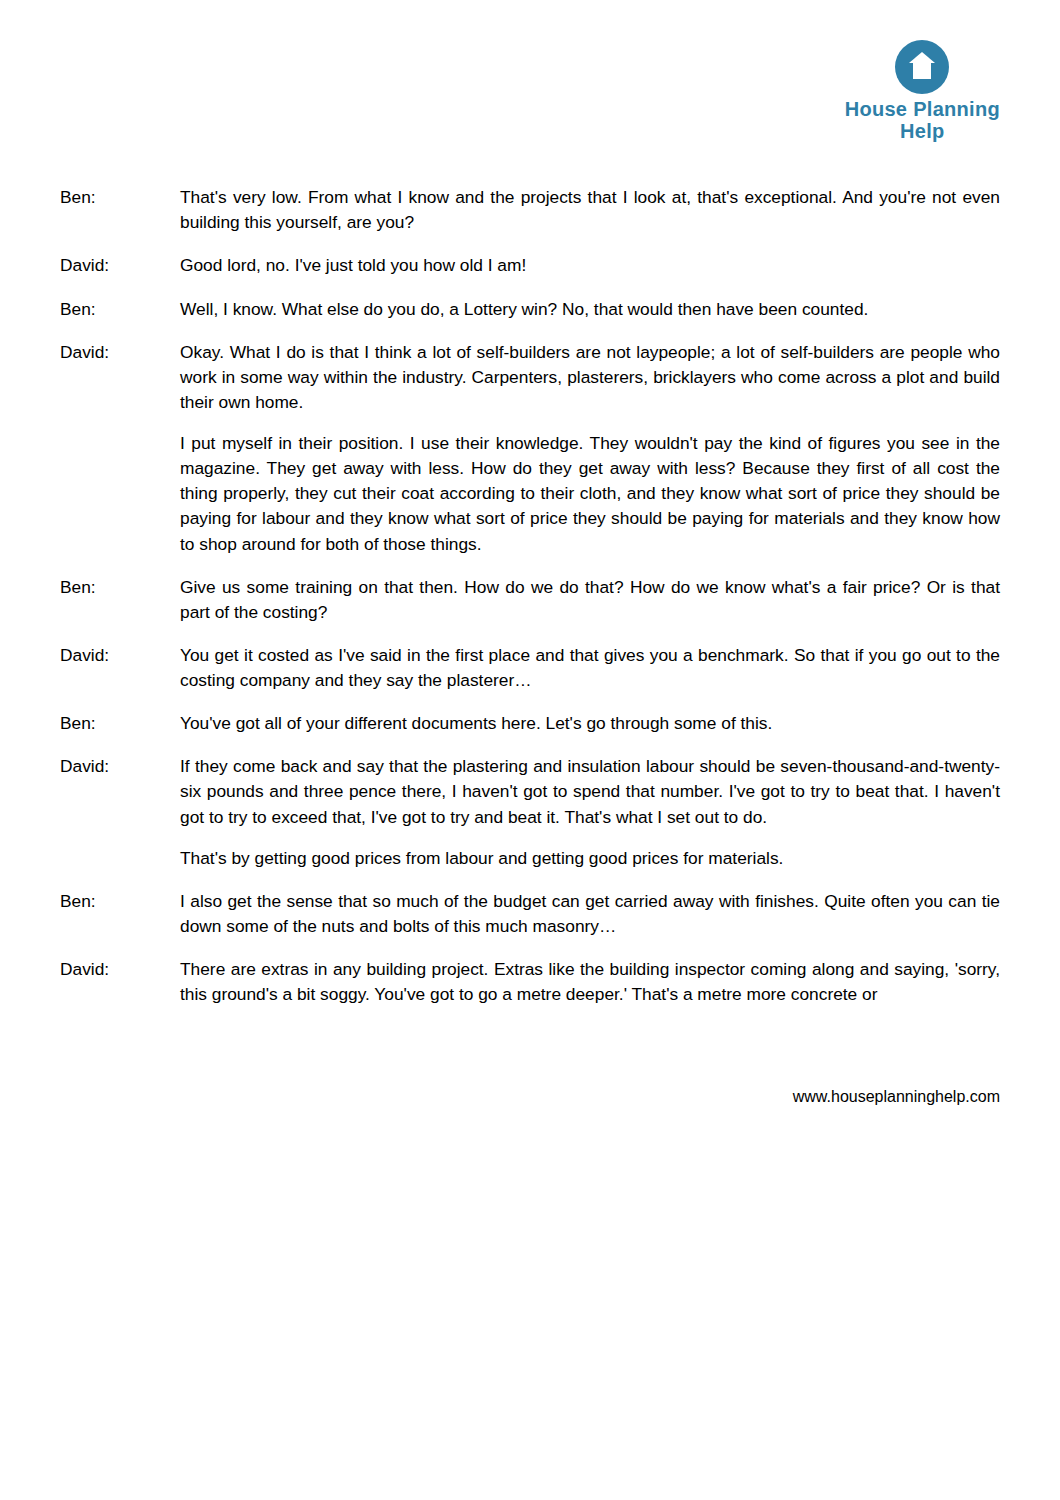House PlanningHelp
| Ben: | That's very low. From what I know and the projects that I look at, that's exceptional. And you're not even building this yourself, are you? |
| David: | Good lord, no. I've just told you how old I am! |
| Ben: | Well, I know. What else do you do, a Lottery win? No, that would then have been counted. |
| David: | Okay. What I do is that I think a lot of self-builders are not laypeople; a lot of self-builders are people who work in some way within the industry. Carpenters, plasterers, bricklayers who come across a plot and build their own home. I put myself in their position. I use their knowledge. They wouldn't pay the kind of figures you see in the magazine. They get away with less. How do they get away with less? Because they first of all cost the thing properly, they cut their coat according to their cloth, and they know what sort of price they should be paying for labour and they know what sort of price they should be paying for materials and they know how to shop around for both of those things. |
| Ben: | Give us some training on that then. How do we do that? How do we know what's a fair price? Or is that part of the costing? |
| David: | You get it costed as I've said in the first place and that gives you a benchmark. So that if you go out to the costing company and they say the plasterer… |
| Ben: | You've got all of your different documents here. Let's go through some of this. |
| David: | If they come back and say that the plastering and insulation labour should be seven-thousand-and-twenty-six pounds and three pence there, I haven't got to spend that number. I've got to try to beat that. I haven't got to try to exceed that, I've got to try and beat it. That's what I set out to do. That's by getting good prices from labour and getting good prices for materials. |
| Ben: | I also get the sense that so much of the budget can get carried away with finishes. Quite often you can tie down some of the nuts and bolts of this much masonry… |
| David: | There are extras in any building project. Extras like the building inspector coming along and saying, 'sorry, this ground's a bit soggy. You've got to go a metre deeper.' That's a metre more concrete or |
www.houseplanninghelp.com